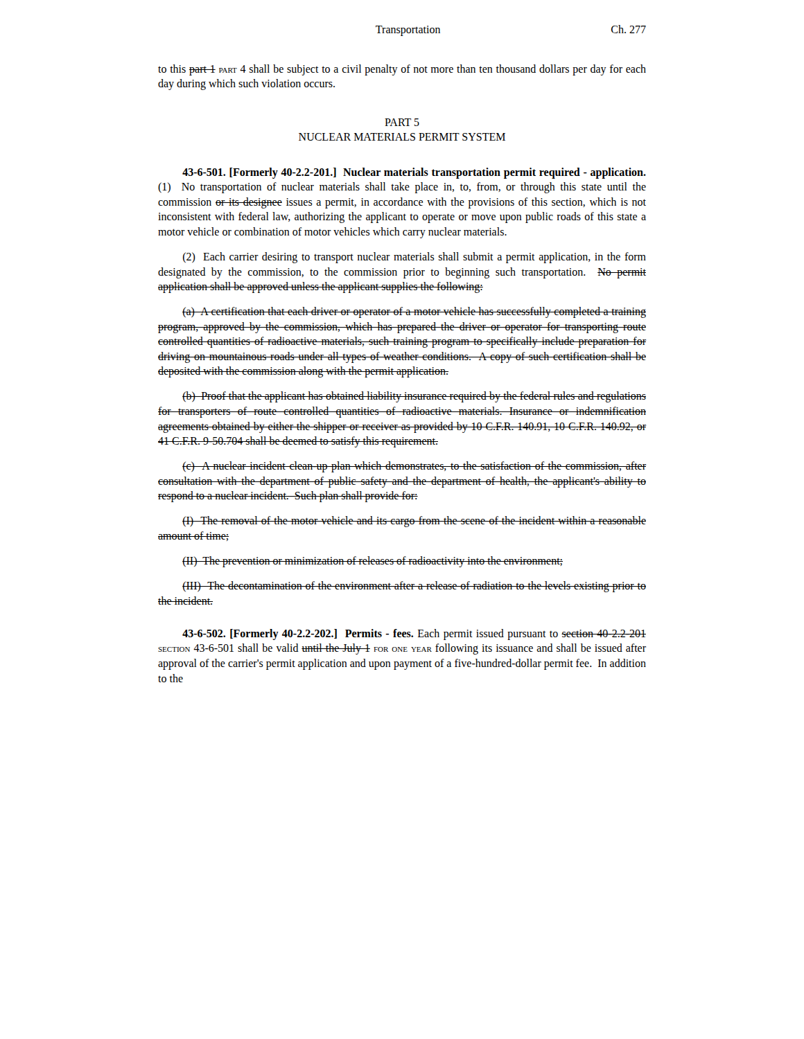Transportation
Ch. 277
to this part 1 part 4 shall be subject to a civil penalty of not more than ten thousand dollars per day for each day during which such violation occurs.
PART 5 NUCLEAR MATERIALS PERMIT SYSTEM
43-6-501. [Formerly 40-2.2-201.] Nuclear materials transportation permit required - application. (1) No transportation of nuclear materials shall take place in, to, from, or through this state until the commission or its designee issues a permit, in accordance with the provisions of this section, which is not inconsistent with federal law, authorizing the applicant to operate or move upon public roads of this state a motor vehicle or combination of motor vehicles which carry nuclear materials.
(2) Each carrier desiring to transport nuclear materials shall submit a permit application, in the form designated by the commission, to the commission prior to beginning such transportation. No permit application shall be approved unless the applicant supplies the following:
(a) A certification that each driver or operator of a motor vehicle has successfully completed a training program, approved by the commission, which has prepared the driver or operator for transporting route controlled quantities of radioactive materials, such training program to specifically include preparation for driving on mountainous roads under all types of weather conditions. A copy of such certification shall be deposited with the commission along with the permit application.
(b) Proof that the applicant has obtained liability insurance required by the federal rules and regulations for transporters of route controlled quantities of radioactive materials. Insurance or indemnification agreements obtained by either the shipper or receiver as provided by 10 C.F.R. 140.91, 10 C.F.R. 140.92, or 41 C.F.R. 9-50.704 shall be deemed to satisfy this requirement.
(c) A nuclear incident clean-up plan which demonstrates, to the satisfaction of the commission, after consultation with the department of public safety and the department of health, the applicant's ability to respond to a nuclear incident. Such plan shall provide for:
(I) The removal of the motor vehicle and its cargo from the scene of the incident within a reasonable amount of time;
(II) The prevention or minimization of releases of radioactivity into the environment;
(III) The decontamination of the environment after a release of radiation to the levels existing prior to the incident.
43-6-502. [Formerly 40-2.2-202.] Permits - fees. Each permit issued pursuant to section 40-2.2-201 section 43-6-501 shall be valid until the July 1 for one year following its issuance and shall be issued after approval of the carrier's permit application and upon payment of a five-hundred-dollar permit fee. In addition to the